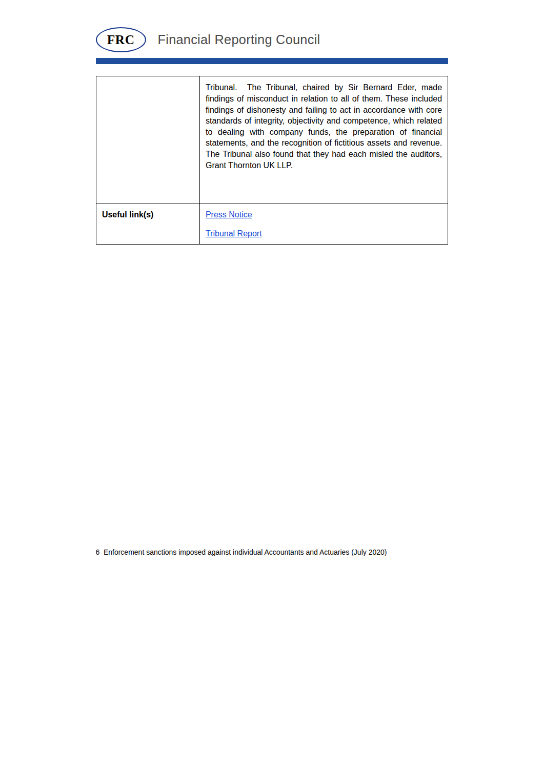FRC
Financial Reporting Council
| | Tribunal. The Tribunal, chaired by Sir Bernard Eder, made findings of misconduct in relation to all of them. These included findings of dishonesty and failing to act in accordance with core standards of integrity, objectivity and competence, which related to dealing with company funds, the preparation of financial statements, and the recognition of fictitious assets and revenue. The Tribunal also found that they had each misled the auditors, Grant Thornton UK LLP. |
| Useful link(s) | Press Notice Tribunal Report |
6 Enforcement sanctions imposed against individual Accountants and Actuaries (July 2020)